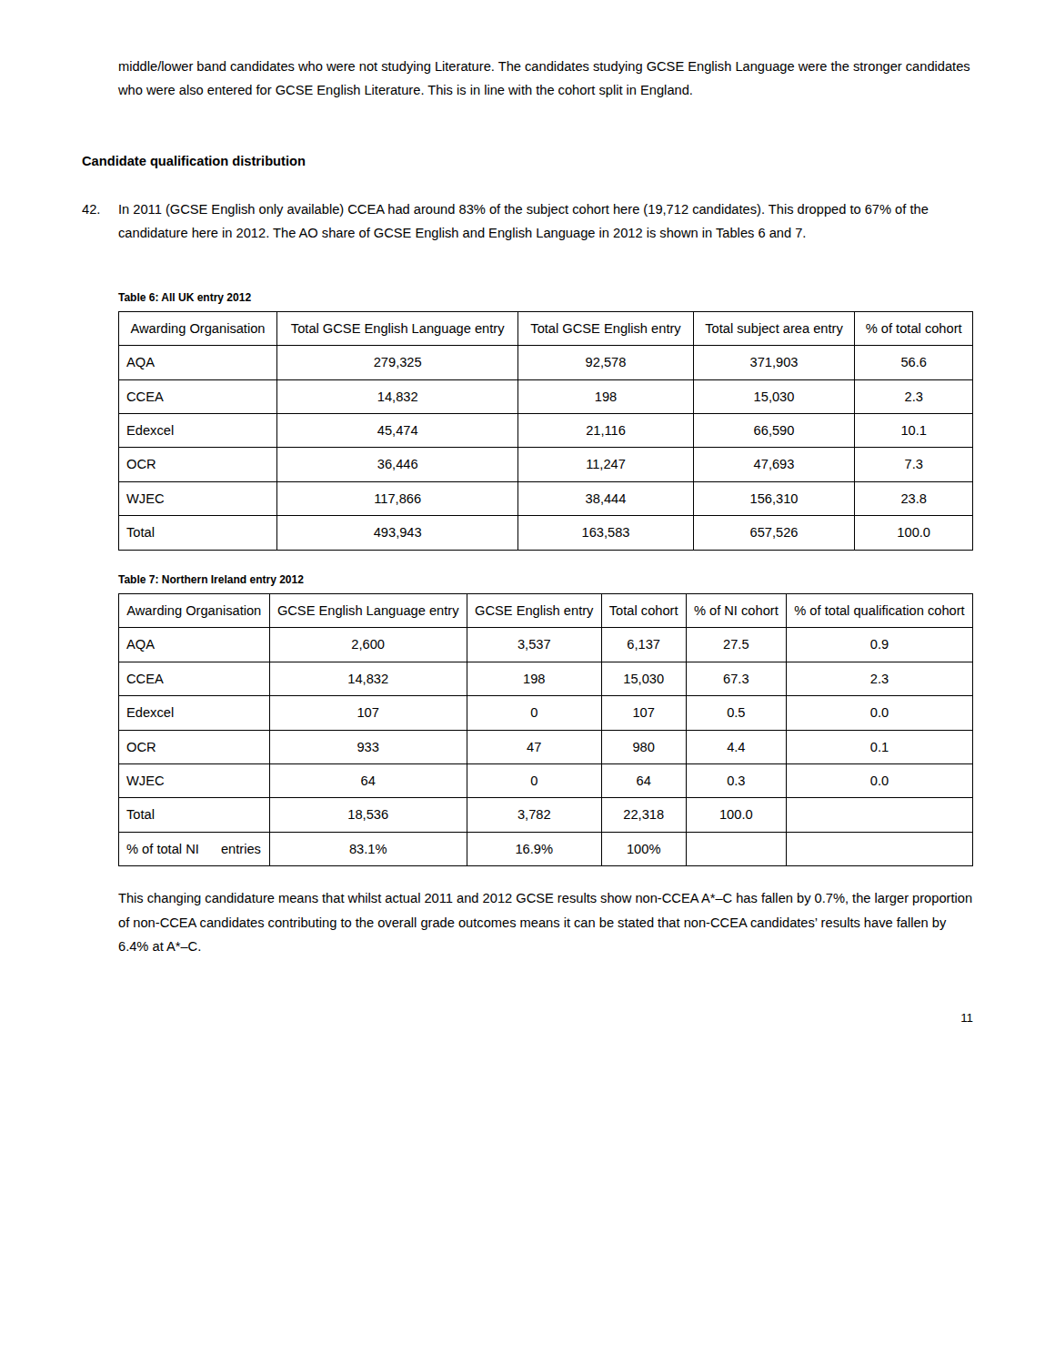middle/lower band candidates who were not studying Literature. The candidates studying GCSE English Language were the stronger candidates who were also entered for GCSE English Literature. This is in line with the cohort split in England.
Candidate qualification distribution
42.
In 2011 (GCSE English only available) CCEA had around 83% of the subject cohort here (19,712 candidates). This dropped to 67% of the candidature here in 2012. The AO share of GCSE English and English Language in 2012 is shown in Tables 6 and 7.
Table 6: All UK entry 2012
| Awarding Organisation | Total GCSE English Language entry | Total GCSE English entry | Total subject area entry | % of total cohort |
| --- | --- | --- | --- | --- |
| AQA | 279,325 | 92,578 | 371,903 | 56.6 |
| CCEA | 14,832 | 198 | 15,030 | 2.3 |
| Edexcel | 45,474 | 21,116 | 66,590 | 10.1 |
| OCR | 36,446 | 11,247 | 47,693 | 7.3 |
| WJEC | 117,866 | 38,444 | 156,310 | 23.8 |
| Total | 493,943 | 163,583 | 657,526 | 100.0 |
Table 7: Northern Ireland entry 2012
| Awarding Organisation | GCSE English Language entry | GCSE English entry | Total cohort | % of NI cohort | % of total qualification cohort |
| --- | --- | --- | --- | --- | --- |
| AQA | 2,600 | 3,537 | 6,137 | 27.5 | 0.9 |
| CCEA | 14,832 | 198 | 15,030 | 67.3 | 2.3 |
| Edexcel | 107 | 0 | 107 | 0.5 | 0.0 |
| OCR | 933 | 47 | 980 | 4.4 | 0.1 |
| WJEC | 64 | 0 | 64 | 0.3 | 0.0 |
| Total | 18,536 | 3,782 | 22,318 | 100.0 | |
| % of total NI entries | 83.1% | 16.9% | 100% | | |
This changing candidature means that whilst actual 2011 and 2012 GCSE results show non-CCEA A*–C has fallen by 0.7%, the larger proportion of non-CCEA candidates contributing to the overall grade outcomes means it can be stated that non-CCEA candidates’ results have fallen by 6.4% at A*–C.
11